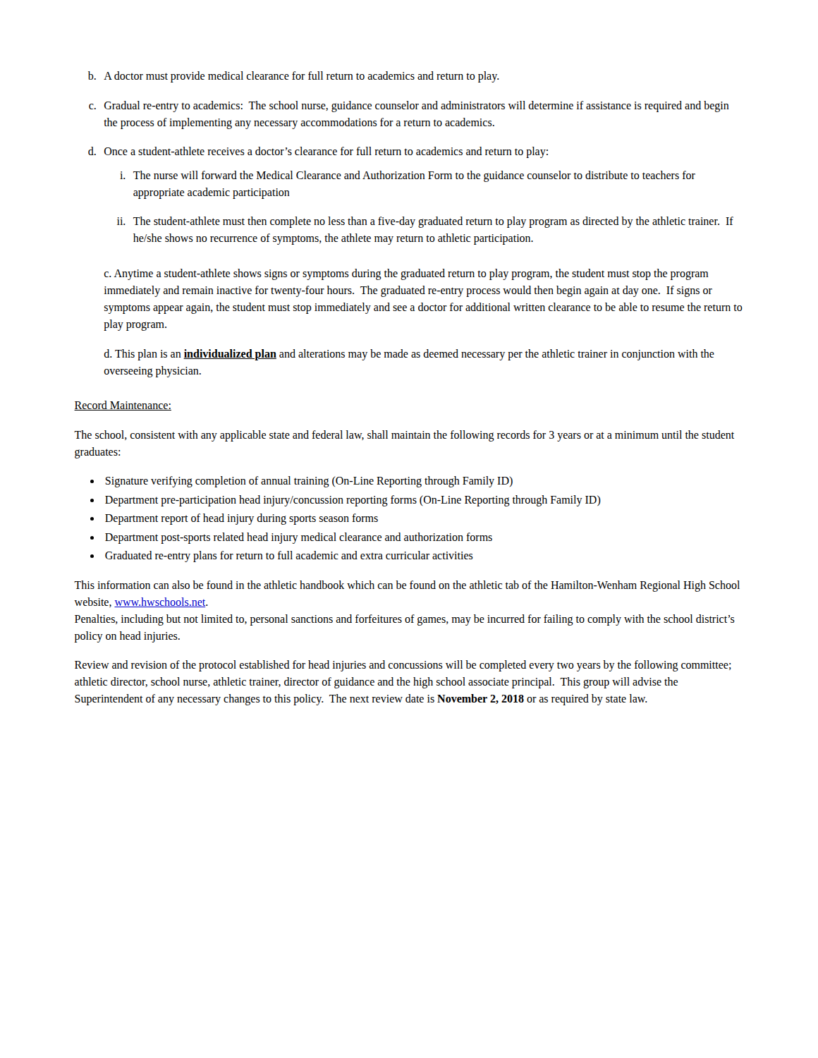A doctor must provide medical clearance for full return to academics and return to play.
Gradual re-entry to academics: The school nurse, guidance counselor and administrators will determine if assistance is required and begin the process of implementing any necessary accommodations for a return to academics.
Once a student-athlete receives a doctor’s clearance for full return to academics and return to play:
The nurse will forward the Medical Clearance and Authorization Form to the guidance counselor to distribute to teachers for appropriate academic participation
The student-athlete must then complete no less than a five-day graduated return to play program as directed by the athletic trainer. If he/she shows no recurrence of symptoms, the athlete may return to athletic participation.
c. Anytime a student-athlete shows signs or symptoms during the graduated return to play program, the student must stop the program immediately and remain inactive for twenty-four hours. The graduated re-entry process would then begin again at day one. If signs or symptoms appear again, the student must stop immediately and see a doctor for additional written clearance to be able to resume the return to play program.
d. This plan is an individualized plan and alterations may be made as deemed necessary per the athletic trainer in conjunction with the overseeing physician.
Record Maintenance:
The school, consistent with any applicable state and federal law, shall maintain the following records for 3 years or at a minimum until the student graduates:
Signature verifying completion of annual training (On-Line Reporting through Family ID)
Department pre-participation head injury/concussion reporting forms (On-Line Reporting through Family ID)
Department report of head injury during sports season forms
Department post-sports related head injury medical clearance and authorization forms
Graduated re-entry plans for return to full academic and extra curricular activities
This information can also be found in the athletic handbook which can be found on the athletic tab of the Hamilton-Wenham Regional High School website, www.hwschools.net.
Penalties, including but not limited to, personal sanctions and forfeitures of games, may be incurred for failing to comply with the school district’s policy on head injuries.
Review and revision of the protocol established for head injuries and concussions will be completed every two years by the following committee; athletic director, school nurse, athletic trainer, director of guidance and the high school associate principal. This group will advise the Superintendent of any necessary changes to this policy. The next review date is November 2, 2018 or as required by state law.